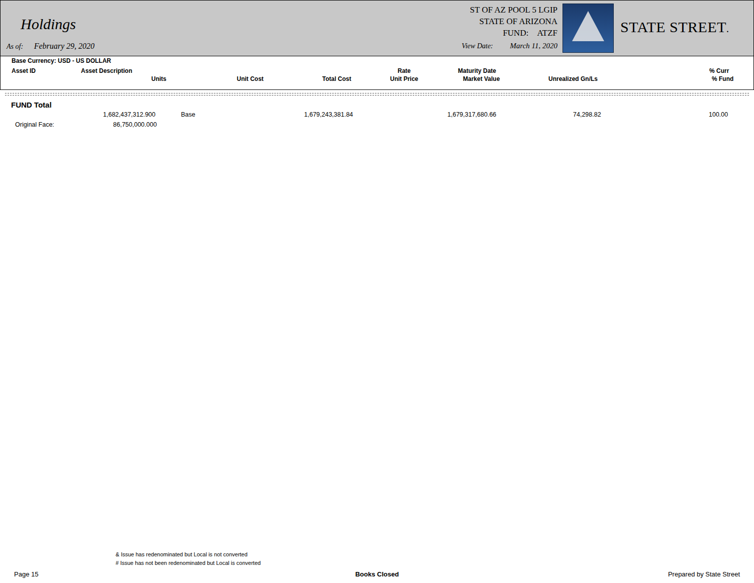Holdings
As of: February 29, 2020
ST OF AZ POOL 5 LGIP
STATE OF ARIZONA
FUND: ATZF
View Date: March 11, 2020
STATE STREET.
Base Currency: USD - US DOLLAR
Asset ID
Asset Description
Units
Unit Cost
Total Cost
Rate
Unit Price
Maturity Date
Market Value
Unrealized Gn/Ls
% Curr
% Fund
FUND Total
1,682,437,312.900
Base
1,679,243,381.84
1,679,317,680.66
74,298.82
100.00
Original Face:
86,750,000.000
& Issue has redenominated but Local is not converted
# Issue has not been redenominated but Local is converted
Page 15
Books Closed
Prepared by State Street